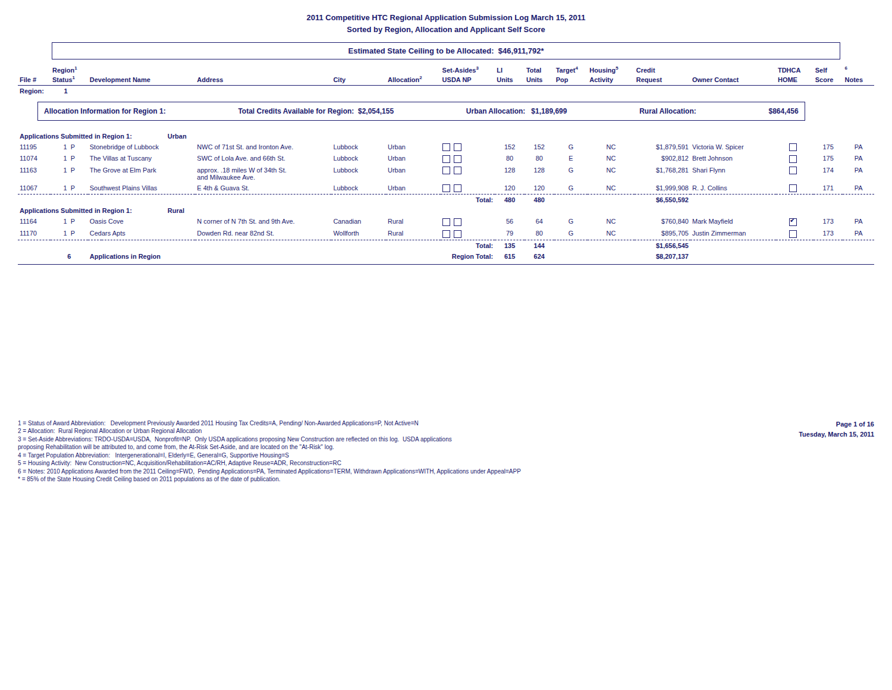2011 Competitive HTC Regional Application Submission Log March 15, 2011
Sorted by Region, Allocation and Applicant Self Score
Estimated State Ceiling to be Allocated: $46,911,792*
| | Region 1 | | | | | | Set-Asides 3 | LI | Total | Target 4 | Housing 5 | Credit | | TDHCA | Self | 6 |
| --- | --- | --- | --- | --- | --- | --- | --- | --- | --- | --- | --- | --- | --- | --- | --- | --- |
| File # | Status 1 | Development Name | Address | City | Allocation 2 | USDA NP | Units | Units | Pop | Activity | Request | Owner Contact | HOME | Score | Notes |
| Region: 1 |
| Allocation Information for Region 1: Total Credits Available for Region: $2,054,155 Urban Allocation: $1,189,699 Rural Allocation: $864,456 |
| Applications Submitted in Region 1: Urban |
| 11195 | 1 P | Stonebridge of Lubbock | NWC of 71st St. and Ironton Ave. | Lubbock | Urban | | 152 | 152 | G | NC | $1,879,591 | Victoria W. Spicer | | 175 | PA |
| 11074 | 1 P | The Villas at Tuscany | SWC of Lola Ave. and 66th St. | Lubbock | Urban | | 80 | 80 | E | NC | $902,812 | Brett Johnson | | 175 | PA |
| 11163 | 1 P | The Grove at Elm Park | approx. .18 miles W of 34th St. and Milwaukee Ave. | Lubbock | Urban | | 128 | 128 | G | NC | $1,768,281 | Shari Flynn | | 174 | PA |
| 11067 | 1 P | Southwest Plains Villas | E 4th & Guava St. | Lubbock | Urban | | 120 | 120 | G | NC | $1,999,908 | R. J. Collins | | 171 | PA |
| Total: | 480 | 480 | | | $6,550,592 | | | | |
| Applications Submitted in Region 1: Rural |
| 11164 | 1 P | Oasis Cove | N corner of N 7th St. and 9th Ave. | Canadian | Rural | | 56 | 64 | G | NC | $760,840 | Mark Mayfield | | 173 | PA |
| 11170 | 1 P | Cedars Apts | Dowden Rd. near 82nd St. | Wollforth | Rural | | 79 | 80 | G | NC | $895,705 | Justin Zimmerman | | 173 | PA |
| Total: | 135 | 144 | | | $1,656,545 | | | | |
| | 6 | Applications in Region | | | | Region Total: | 615 | 624 | | | $8,207,137 | | | | |
Page 1 of 16
Tuesday, March 15, 2011
1 = Status of Award Abbreviation: Development Previously Awarded 2011 Housing Tax Credits=A, Pending/ Non-Awarded Applications=P, Not Active=N
2 = Allocation: Rural Regional Allocation or Urban Regional Allocation
3 = Set-Aside Abbreviations: TRDO-USDA=USDA, Nonprofit=NP. Only USDA applications proposing New Construction are reflected on this log. USDA applications
proposing Rehabilitation will be attributed to, and come from, the At-Risk Set-Aside, and are located on the "At-Risk" log.
4 = Target Population Abbreviation: Intergenerational=I, Elderly=E, General=G, Supportive Housing=S
5 = Housing Activity: New Construction=NC, Acquisition/Rehabilitation=AC/RH, Adaptive Reuse=ADR, Reconstruction=RC
6 = Notes: 2010 Applications Awarded from the 2011 Ceiling=FWD, Pending Applications=PA, Terminated Applications=TERM, Withdrawn Applications=WITH, Applications under Appeal=APP
* = 85% of the State Housing Credit Ceiling based on 2011 populations as of the date of publication.